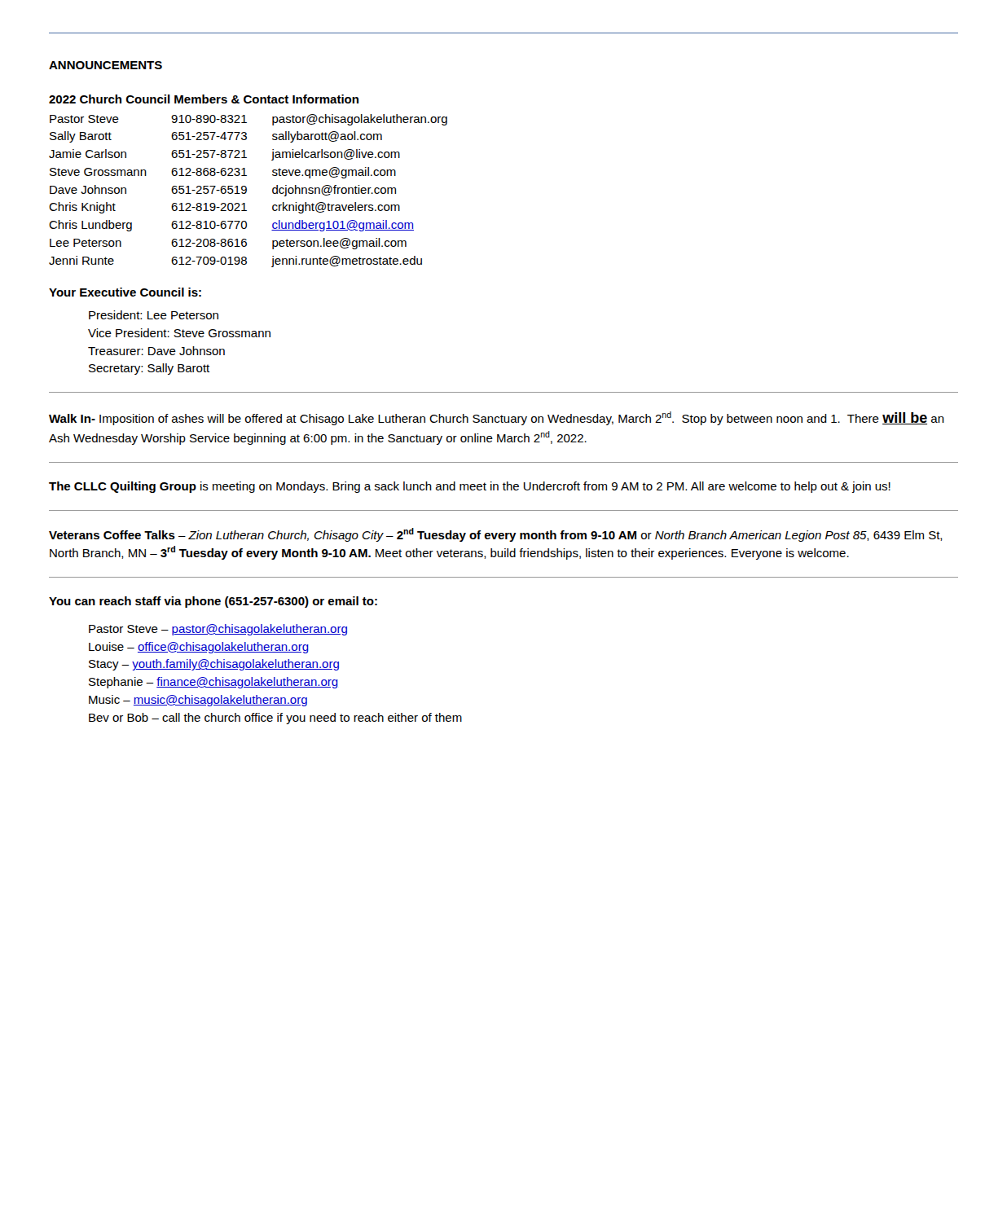ANNOUNCEMENTS
2022 Church Council Members & Contact Information
| Pastor Steve | 910-890-8321 | pastor@chisagolakelutheran.org |
| Sally Barott | 651-257-4773 | sallybarott@aol.com |
| Jamie Carlson | 651-257-8721 | jamielcarlson@live.com |
| Steve Grossmann | 612-868-6231 | steve.qme@gmail.com |
| Dave Johnson | 651-257-6519 | dcjohnsn@frontier.com |
| Chris Knight | 612-819-2021 | crknight@travelers.com |
| Chris Lundberg | 612-810-6770 | clundberg101@gmail.com |
| Lee Peterson | 612-208-8616 | peterson.lee@gmail.com |
| Jenni Runte | 612-709-0198 | jenni.runte@metrostate.edu |
Your Executive Council is:
President: Lee Peterson
Vice President: Steve Grossmann
Treasurer: Dave Johnson
Secretary: Sally Barott
Walk In- Imposition of ashes will be offered at Chisago Lake Lutheran Church Sanctuary on Wednesday, March 2nd. Stop by between noon and 1. There will be an Ash Wednesday Worship Service beginning at 6:00 pm. in the Sanctuary or online March 2nd, 2022.
The CLLC Quilting Group is meeting on Mondays. Bring a sack lunch and meet in the Undercroft from 9 AM to 2 PM. All are welcome to help out & join us!
Veterans Coffee Talks – Zion Lutheran Church, Chisago City – 2nd Tuesday of every month from 9-10 AM or North Branch American Legion Post 85, 6439 Elm St, North Branch, MN – 3rd Tuesday of every Month 9-10 AM. Meet other veterans, build friendships, listen to their experiences. Everyone is welcome.
You can reach staff via phone (651-257-6300) or email to:
Pastor Steve – pastor@chisagolakelutheran.org
Louise – office@chisagolakelutheran.org
Stacy – youth.family@chisagolakelutheran.org
Stephanie – finance@chisagolakelutheran.org
Music – music@chisagolakelutheran.org
Bev or Bob – call the church office if you need to reach either of them